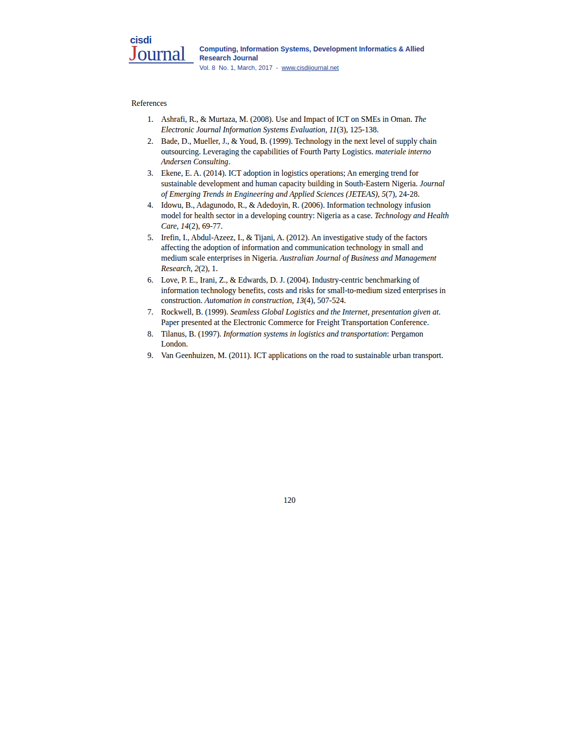cisdi Journal
Computing, Information Systems, Development Informatics & Allied Research Journal
Vol. 8 No. 1, March, 2017 - www.cisdijournal.net
References
Ashrafi, R., & Murtaza, M. (2008). Use and Impact of ICT on SMEs in Oman. The Electronic Journal Information Systems Evaluation, 11(3), 125-138.
Bade, D., Mueller, J., & Youd, B. (1999). Technology in the next level of supply chain outsourcing. Leveraging the capabilities of Fourth Party Logistics. materiale interno Andersen Consulting.
Ekene, E. A. (2014). ICT adoption in logistics operations; An emerging trend for sustainable development and human capacity building in South-Eastern Nigeria. Journal of Emerging Trends in Engineering and Applied Sciences (JETEAS), 5(7), 24-28.
Idowu, B., Adagunodo, R., & Adedoyin, R. (2006). Information technology infusion model for health sector in a developing country: Nigeria as a case. Technology and Health Care, 14(2), 69-77.
Irefin, I., Abdul-Azeez, I., & Tijani, A. (2012). An investigative study of the factors affecting the adoption of information and communication technology in small and medium scale enterprises in Nigeria. Australian Journal of Business and Management Research, 2(2), 1.
Love, P. E., Irani, Z., & Edwards, D. J. (2004). Industry-centric benchmarking of information technology benefits, costs and risks for small-to-medium sized enterprises in construction. Automation in construction, 13(4), 507-524.
Rockwell, B. (1999). Seamless Global Logistics and the Internet, presentation given at. Paper presented at the Electronic Commerce for Freight Transportation Conference.
Tilanus, B. (1997). Information systems in logistics and transportation: Pergamon London.
Van Geenhuizen, M. (2011). ICT applications on the road to sustainable urban transport.
120